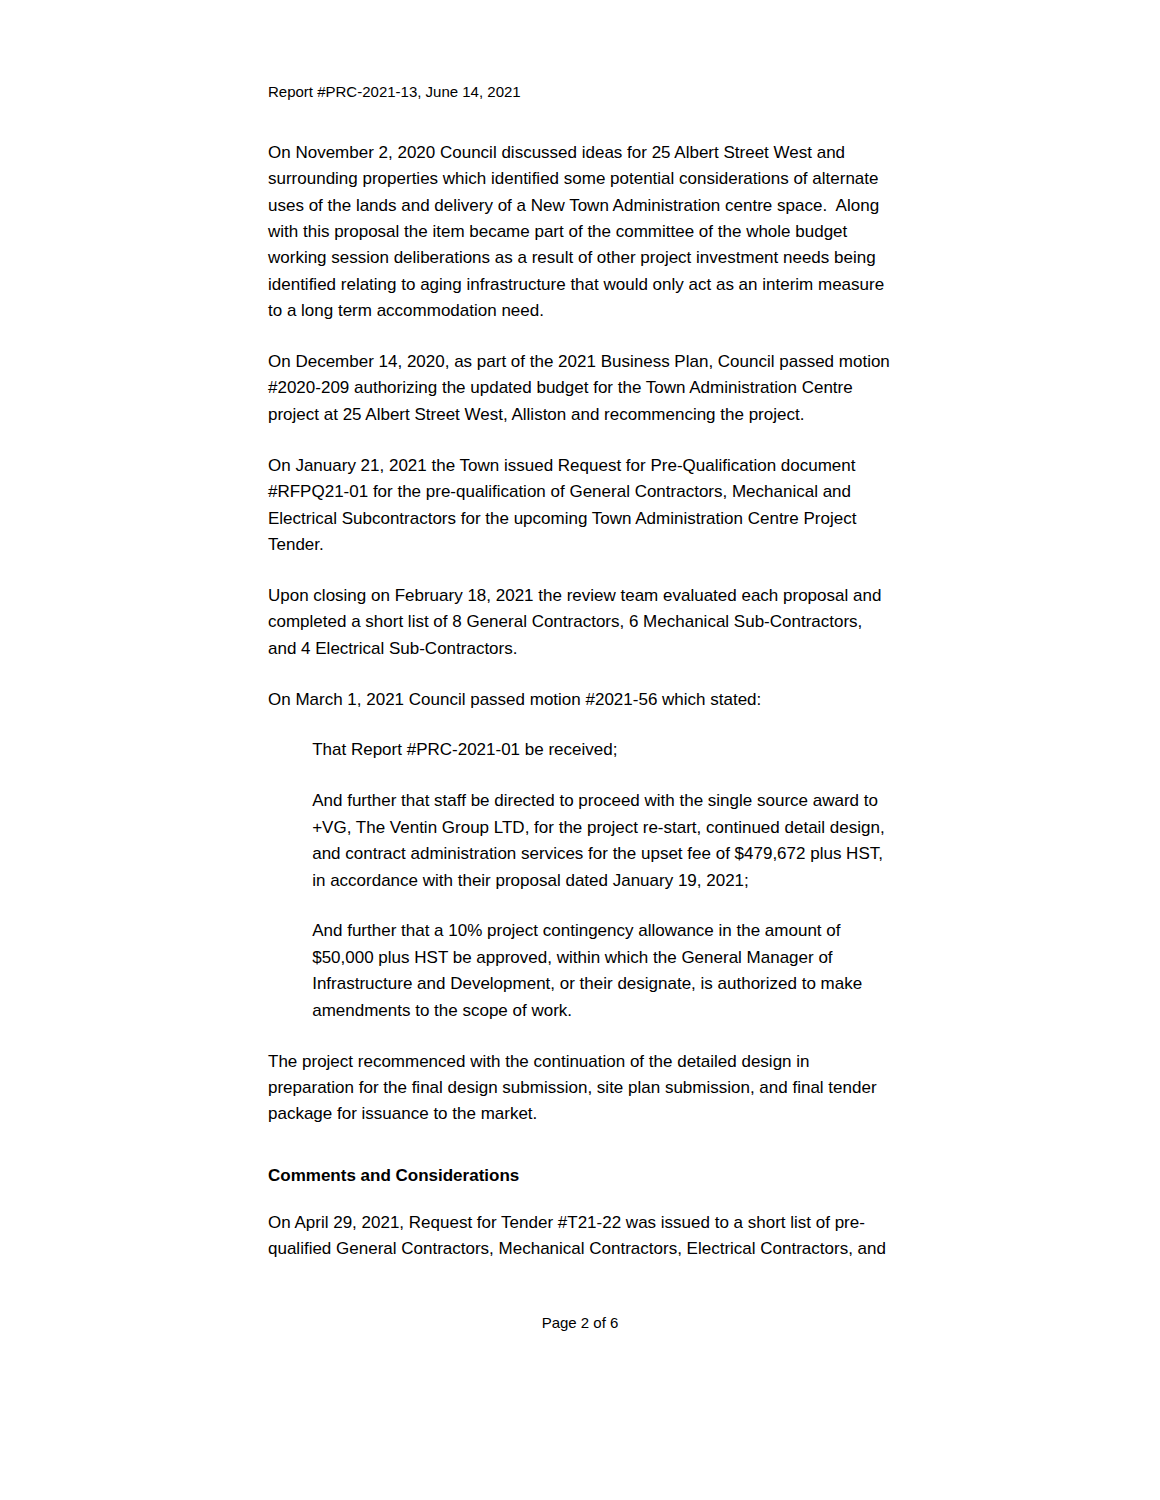Report #PRC-2021-13, June 14, 2021
On November 2, 2020 Council discussed ideas for 25 Albert Street West and surrounding properties which identified some potential considerations of alternate uses of the lands and delivery of a New Town Administration centre space. Along with this proposal the item became part of the committee of the whole budget working session deliberations as a result of other project investment needs being identified relating to aging infrastructure that would only act as an interim measure to a long term accommodation need.
On December 14, 2020, as part of the 2021 Business Plan, Council passed motion #2020-209 authorizing the updated budget for the Town Administration Centre project at 25 Albert Street West, Alliston and recommencing the project.
On January 21, 2021 the Town issued Request for Pre-Qualification document #RFPQ21-01 for the pre-qualification of General Contractors, Mechanical and Electrical Subcontractors for the upcoming Town Administration Centre Project Tender.
Upon closing on February 18, 2021 the review team evaluated each proposal and completed a short list of 8 General Contractors, 6 Mechanical Sub-Contractors, and 4 Electrical Sub-Contractors.
On March 1, 2021 Council passed motion #2021-56 which stated:
That Report #PRC-2021-01 be received;
And further that staff be directed to proceed with the single source award to +VG, The Ventin Group LTD, for the project re-start, continued detail design, and contract administration services for the upset fee of $479,672 plus HST, in accordance with their proposal dated January 19, 2021;
And further that a 10% project contingency allowance in the amount of $50,000 plus HST be approved, within which the General Manager of Infrastructure and Development, or their designate, is authorized to make amendments to the scope of work.
The project recommenced with the continuation of the detailed design in preparation for the final design submission, site plan submission, and final tender package for issuance to the market.
Comments and Considerations
On April 29, 2021, Request for Tender #T21-22 was issued to a short list of pre-qualified General Contractors, Mechanical Contractors, Electrical Contractors, and
Page 2 of 6